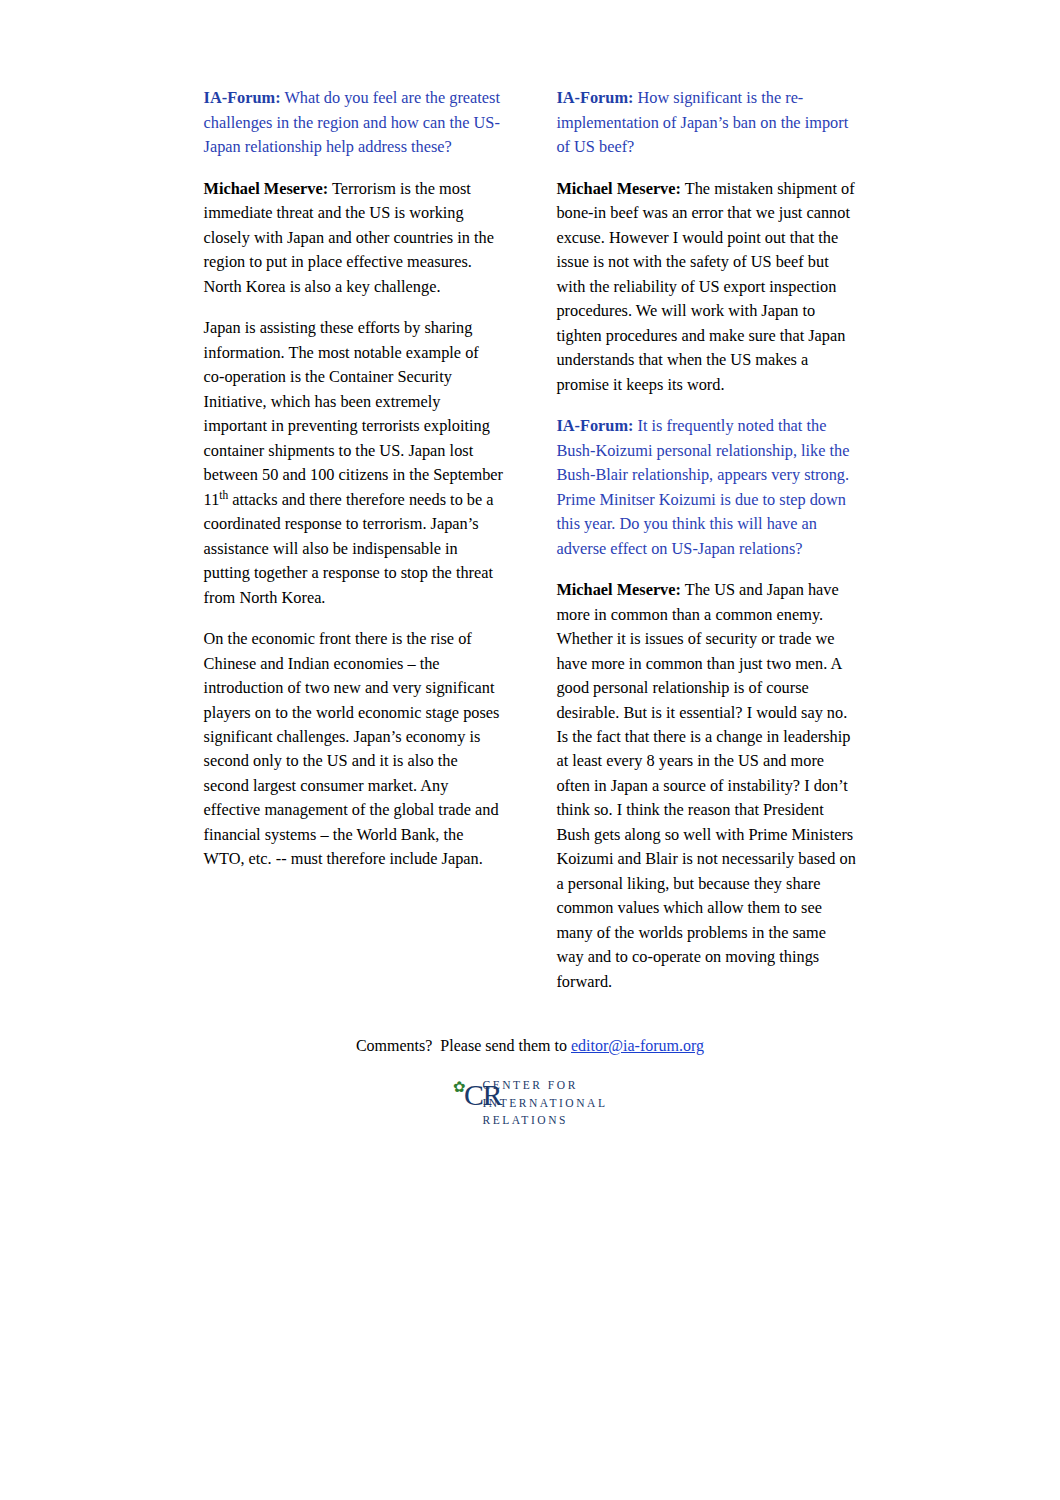IA-Forum: What do you feel are the greatest challenges in the region and how can the US-Japan relationship help address these?
Michael Meserve: Terrorism is the most immediate threat and the US is working closely with Japan and other countries in the region to put in place effective measures. North Korea is also a key challenge.
Japan is assisting these efforts by sharing information. The most notable example of co-operation is the Container Security Initiative, which has been extremely important in preventing terrorists exploiting container shipments to the US. Japan lost between 50 and 100 citizens in the September 11th attacks and there therefore needs to be a coordinated response to terrorism. Japan’s assistance will also be indispensable in putting together a response to stop the threat from North Korea.
On the economic front there is the rise of Chinese and Indian economies – the introduction of two new and very significant players on to the world economic stage poses significant challenges. Japan’s economy is second only to the US and it is also the second largest consumer market. Any effective management of the global trade and financial systems – the World Bank, the WTO, etc. -- must therefore include Japan.
IA-Forum: How significant is the re-implementation of Japan’s ban on the import of US beef?
Michael Meserve: The mistaken shipment of bone-in beef was an error that we just cannot excuse. However I would point out that the issue is not with the safety of US beef but with the reliability of US export inspection procedures. We will work with Japan to tighten procedures and make sure that Japan understands that when the US makes a promise it keeps its word.
IA-Forum: It is frequently noted that the Bush-Koizumi personal relationship, like the Bush-Blair relationship, appears very strong. Prime Minitser Koizumi is due to step down this year. Do you think this will have an adverse effect on US-Japan relations?
Michael Meserve: The US and Japan have more in common than a common enemy. Whether it is issues of security or trade we have more in common than just two men. A good personal relationship is of course desirable. But is it essential? I would say no. Is the fact that there is a change in leadership at least every 8 years in the US and more often in Japan a source of instability? I don’t think so. I think the reason that President Bush gets along so well with Prime Ministers Koizumi and Blair is not necessarily based on a personal liking, but because they share common values which allow them to see many of the worlds problems in the same way and to co-operate on moving things forward.
Comments? Please send them to editor@ia-forum.org
✿CR CENTER FOR
INTERNATIONAL
RELATIONS